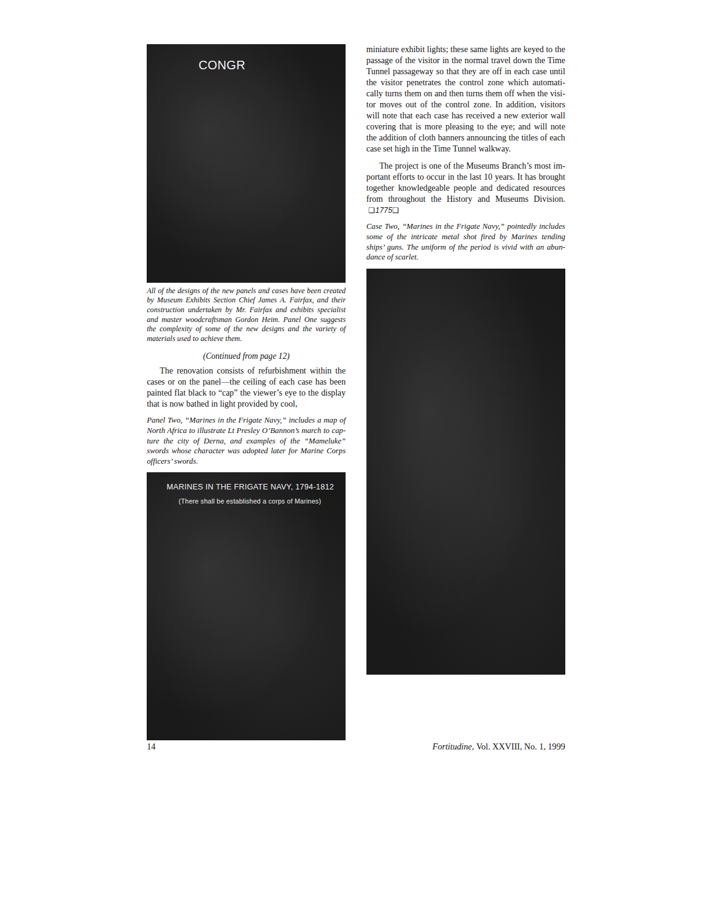CONGR
All of the designs of the new panels and cases have been created by Museum Exhibits Section Chief James A. Fairfax, and their construction undertaken by Mr. Fairfax and exhibits specialist and master woodcraftsman Gordon Heim. Panel One suggests the complexity of some of the new designs and the variety of materials used to achieve them.
(Continued from page 12)
The renovation consists of refurbishment within the cases or on the panel—the ceiling of each case has been painted flat black to “cap” the viewer’s eye to the display that is now bathed in light provided by cool,
Panel Two, “Marines in the Frigate Navy,” includes a map of North Africa to illustrate Lt Presley O’Bannon’s march to capture the city of Derna, and examples of the “Mameluke” swords whose character was adopted later for Marine Corps officers’ swords.
MARINES IN THE FRIGATE NAVY, 1794-1812 (There shall be established a corps of Marines)
miniature exhibit lights; these same lights are keyed to the passage of the visitor in the normal travel down the Time Tunnel passageway so that they are off in each case until the visitor penetrates the control zone which automatically turns them on and then turns them off when the visitor moves out of the control zone. In addition, visitors will note that each case has received a new exterior wall covering that is more pleasing to the eye; and will note the addition of cloth banners announcing the titles of each case set high in the Time Tunnel walkway.
The project is one of the Museums Branch’s most important efforts to occur in the last 10 years. It has brought together knowledgeable people and dedicated resources from throughout the History and Museums Division. ❑1775❑
Case Two, “Marines in the Frigate Navy,” pointedly includes some of the intricate metal shot fired by Marines tending ships’ guns. The uniform of the period is vivid with an abundance of scarlet.
14
Fortitudine, Vol. XXVIII, No. 1, 1999